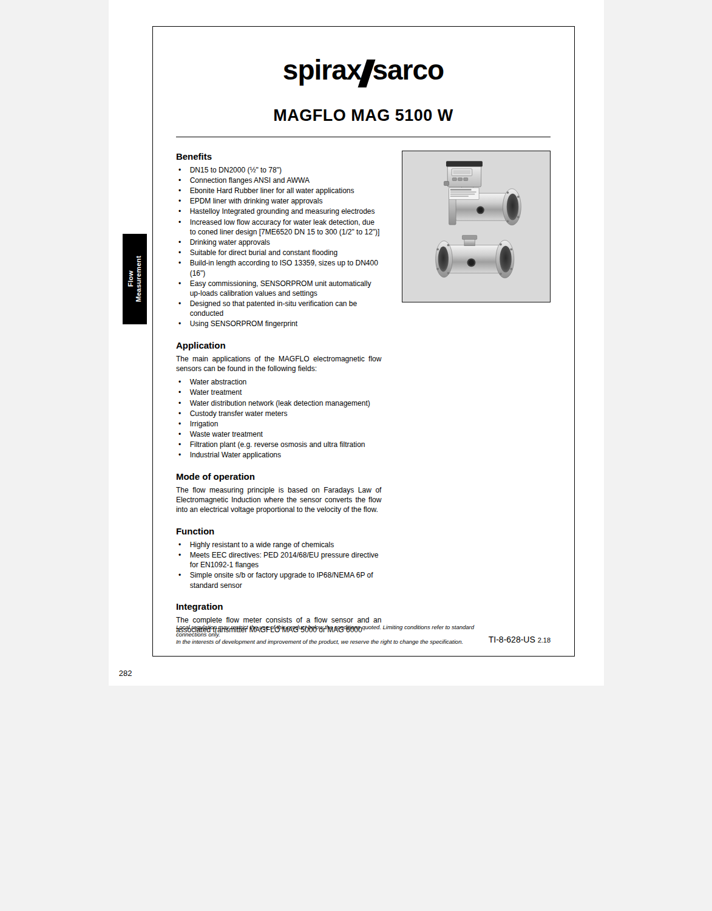spirax sarco
MAGFLO MAG 5100 W
Benefits
DN15 to DN2000 (½" to 78")
Connection flanges ANSI and AWWA
Ebonite Hard Rubber liner for all water applications
EPDM liner with drinking water approvals
Hastelloy Integrated grounding and measuring electrodes
Increased low flow accuracy for water leak detection, due to coned liner design [7ME6520 DN 15 to 300 (1/2" to 12")]
Drinking water approvals
Suitable for direct burial and constant flooding
Build-in length according to ISO 13359, sizes up to DN400 (16")
Easy commissioning, SENSORPROM unit automatically up-loads calibration values and settings
Designed so that patented in-situ verification can be conducted
Using SENSORPROM fingerprint
Application
The main applications of the MAGFLO electromagnetic flow sensors can be found in the following fields:
Water abstraction
Water treatment
Water distribution network (leak detection management)
Custody transfer water meters
Irrigation
Waste water treatment
Filtration plant (e.g. reverse osmosis and ultra filtration
Industrial Water applications
Mode of operation
The flow measuring principle is based on Faradays Law of Electromagnetic Induction where the sensor converts the flow into an electrical voltage proportional to the velocity of the flow.
Function
Highly resistant to a wide range of chemicals
Meets EEC directives: PED 2014/68/EU pressure directive for EN1092-1 flanges
Simple onsite s/b or factory upgrade to IP68/NEMA 6P of standard sensor
Integration
The complete flow meter consists of a flow sensor and an associated transmitter MAGFLO MAG 5000 or MAG 6000
Flow
Measurement
Local regulation may restrict the use of this product below the conditions quoted. Limiting conditions refer to standard connections only.
In the interests of development and improvement of the product, we reserve the right to change the specification.
TI-8-628-US 2.18
282